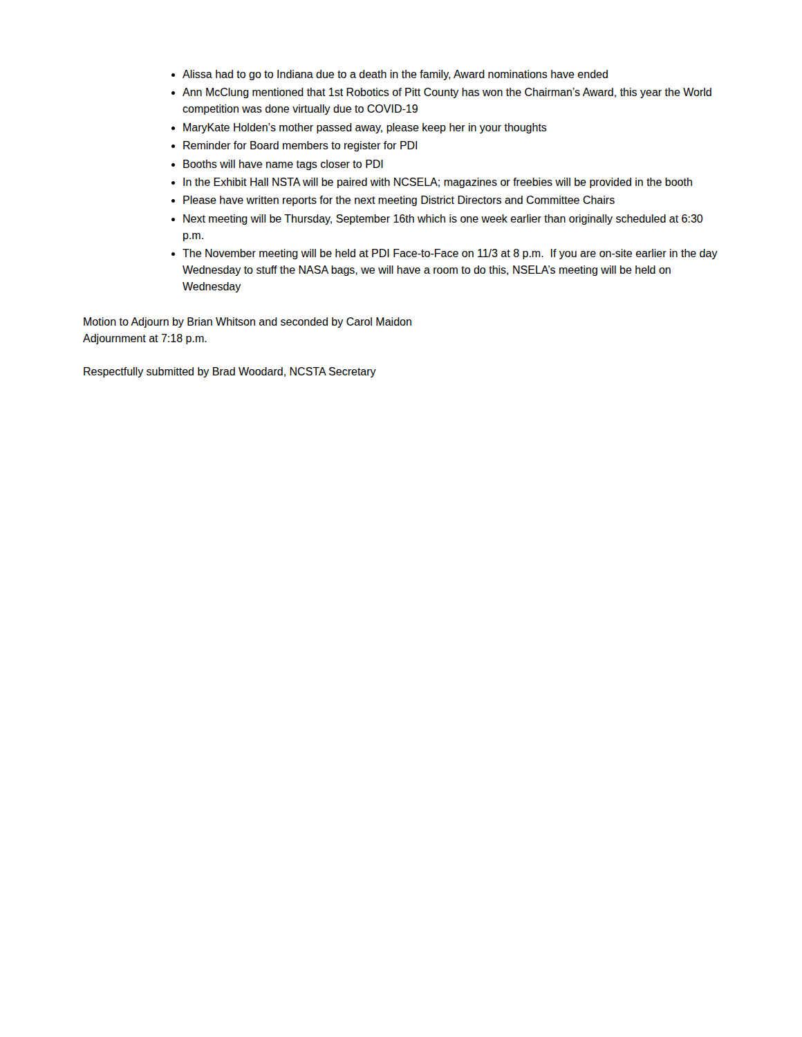Alissa had to go to Indiana due to a death in the family, Award nominations have ended
Ann McClung mentioned that 1st Robotics of Pitt County has won the Chairman’s Award, this year the World competition was done virtually due to COVID-19
MaryKate Holden’s mother passed away, please keep her in your thoughts
Reminder for Board members to register for PDI
Booths will have name tags closer to PDI
In the Exhibit Hall NSTA will be paired with NCSELA; magazines or freebies will be provided in the booth
Please have written reports for the next meeting District Directors and Committee Chairs
Next meeting will be Thursday, September 16th which is one week earlier than originally scheduled at 6:30 p.m.
The November meeting will be held at PDI Face-to-Face on 11/3 at 8 p.m. If you are on-site earlier in the day Wednesday to stuff the NASA bags, we will have a room to do this, NSELA’s meeting will be held on Wednesday
Motion to Adjourn by Brian Whitson and seconded by Carol Maidon
Adjournment at 7:18 p.m.
Respectfully submitted by Brad Woodard, NCSTA Secretary